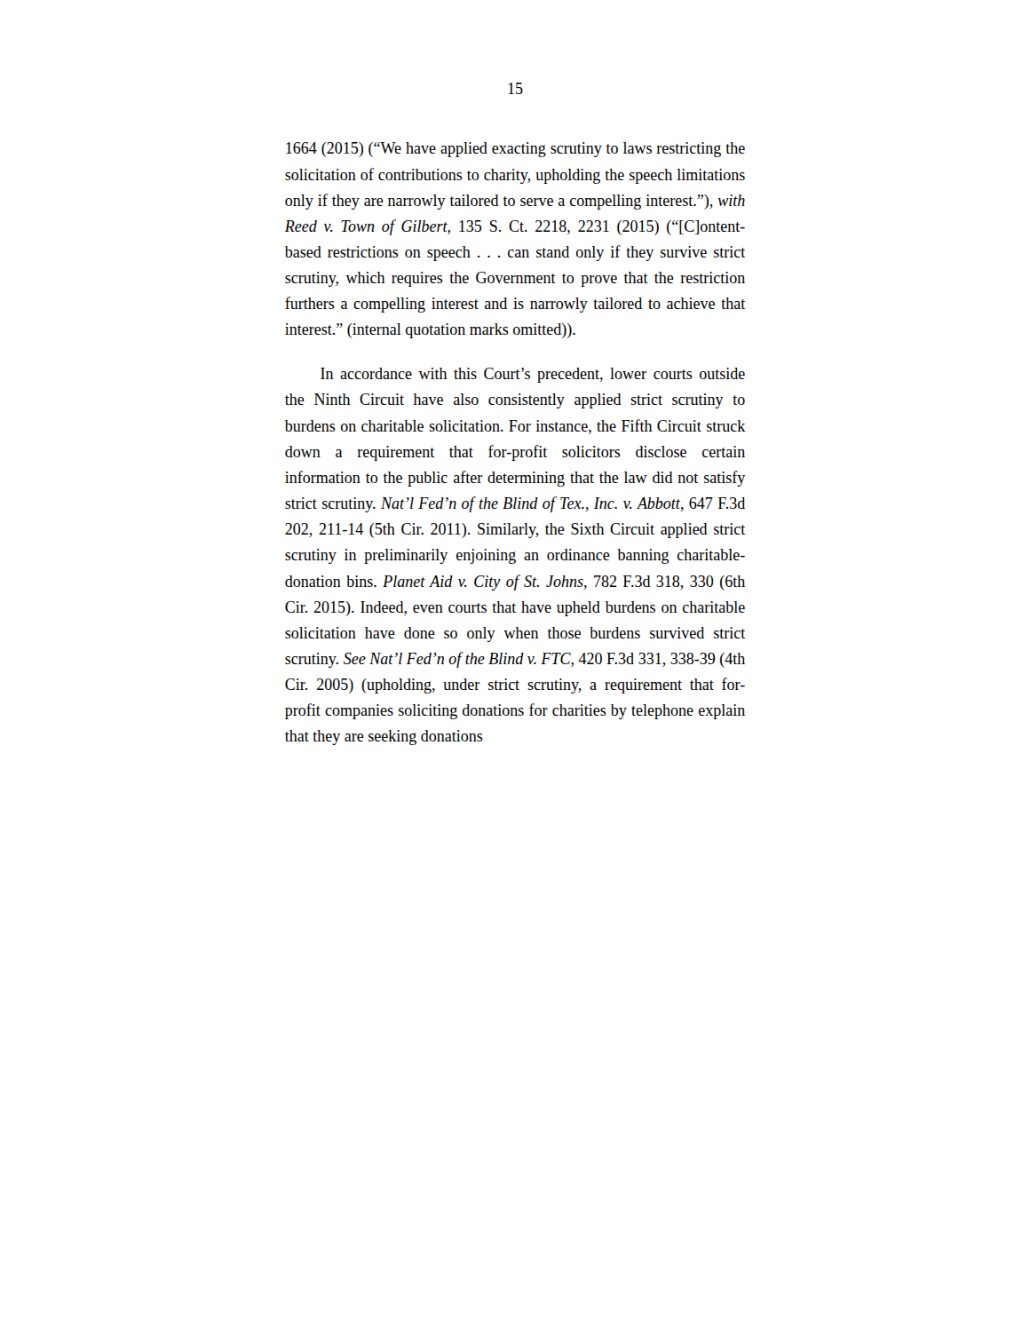15
1664 (2015) (“We have applied exacting scrutiny to laws restricting the solicitation of contributions to charity, upholding the speech limitations only if they are narrowly tailored to serve a compelling inter­est.”), with Reed v. Town of Gilbert, 135 S. Ct. 2218, 2231 (2015) (“[C]ontent-based restrictions on speech . . . can stand only if they survive strict scrutiny, which requires the Government to prove that the restriction furthers a compelling interest and is narrowly tailored to achieve that interest.” (internal quotation marks omitted)).
In accordance with this Court’s precedent, lower courts outside the Ninth Circuit have also consistent­ly applied strict scrutiny to burdens on charitable solicitation. For instance, the Fifth Circuit struck down a requirement that for-profit solicitors disclose certain information to the public after determining that the law did not satisfy strict scrutiny. Nat’l Fed’n of the Blind of Tex., Inc. v. Abbott, 647 F.3d 202, 211-14 (5th Cir. 2011). Similarly, the Sixth Circuit applied strict scrutiny in preliminarily enjoining an ordinance banning charitable-donation bins. Planet Aid v. City of St. Johns, 782 F.3d 318, 330 (6th Cir. 2015). In­deed, even courts that have upheld burdens on chari­table solicitation have done so only when those burdens survived strict scrutiny. See Nat’l Fed’n of the Blind v. FTC, 420 F.3d 331, 338-39 (4th Cir. 2005) (upholding, under strict scrutiny, a requirement that for-profit companies soliciting donations for charities by telephone explain that they are seeking donations